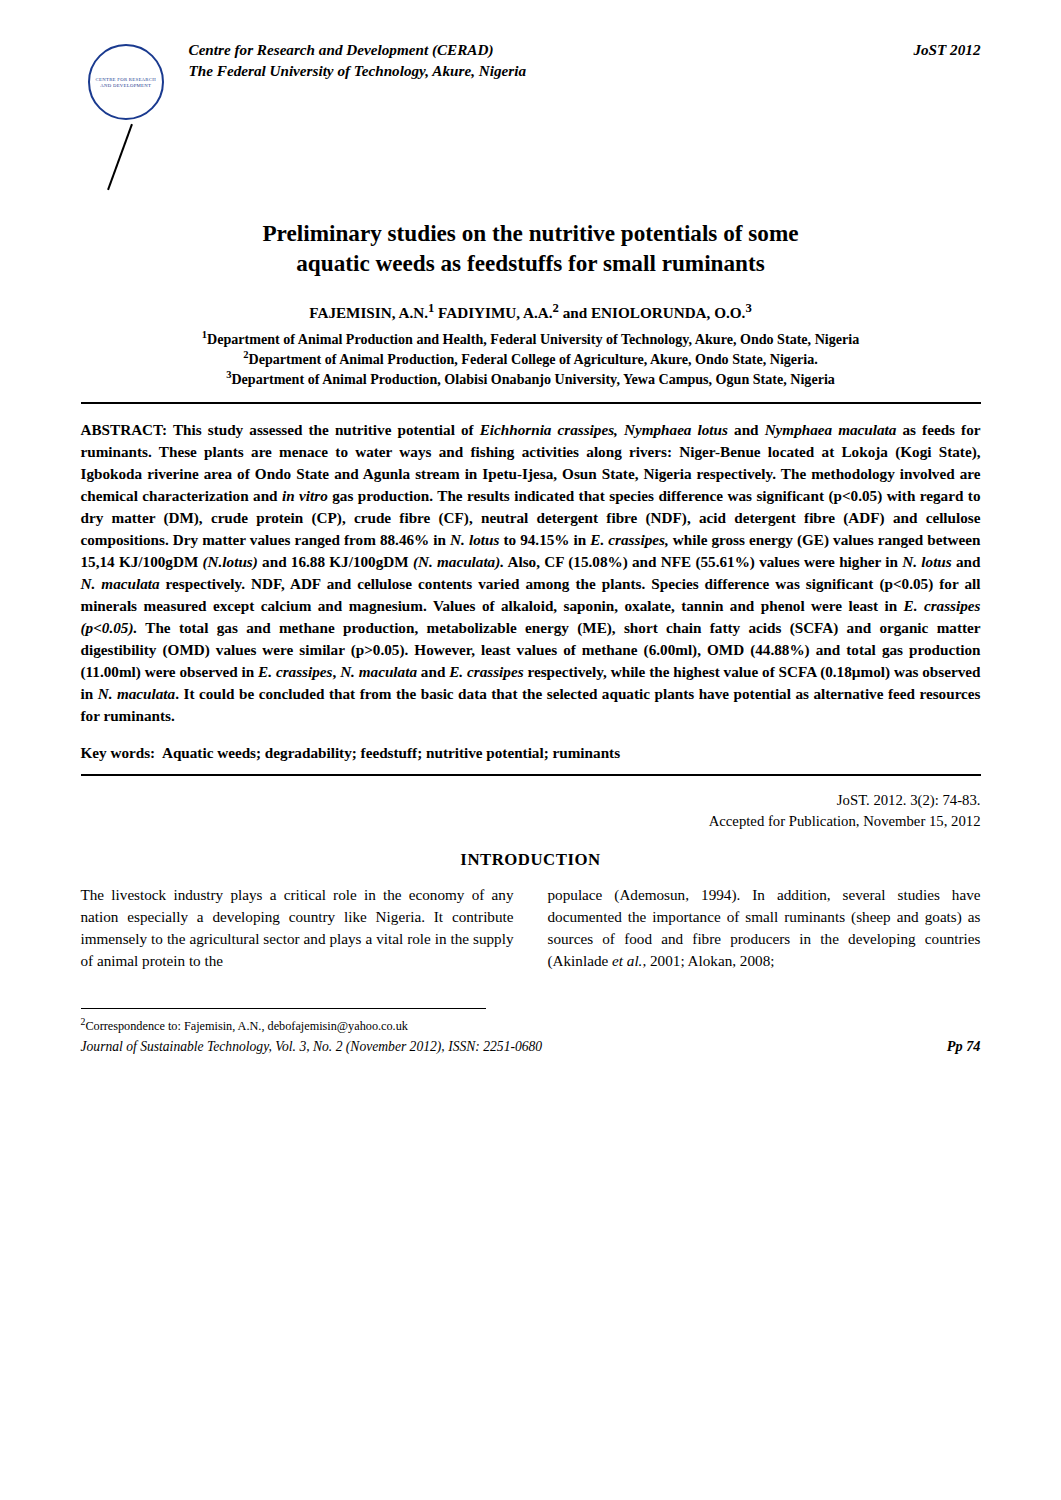CENTRE FOR RESEARCH
AND DEVELOPMENT
Centre for Research and Development (CERAD) JoST 2012
The Federal University of Technology, Akure, Nigeria
Preliminary studies on the nutritive potentials of some
aquatic weeds as feedstuffs for small ruminants
FAJEMISIN, A.N.1 FADIYIMU, A.A.2 and ENIOLORUNDA, O.O.3
1Department of Animal Production and Health, Federal University of Technology, Akure, Ondo State, Nigeria
2Department of Animal Production, Federal College of Agriculture, Akure, Ondo State, Nigeria.
3Department of Animal Production, Olabisi Onabanjo University, Yewa Campus, Ogun State, Nigeria
ABSTRACT: This study assessed the nutritive potential of Eichhornia crassipes, Nymphaea lotus and Nymphaea maculata as feeds for ruminants. These plants are menace to water ways and fishing activities along rivers: Niger-Benue located at Lokoja (Kogi State), Igbokoda riverine area of Ondo State and Agunla stream in Ipetu-Ijesa, Osun State, Nigeria respectively. The methodology involved are chemical characterization and in vitro gas production. The results indicated that species difference was significant (p<0.05) with regard to dry matter (DM), crude protein (CP), crude fibre (CF), neutral detergent fibre (NDF), acid detergent fibre (ADF) and cellulose compositions. Dry matter values ranged from 88.46% in N. lotus to 94.15% in E. crassipes, while gross energy (GE) values ranged between 15,14 KJ/100gDM (N.lotus) and 16.88 KJ/100gDM (N. maculata). Also, CF (15.08%) and NFE (55.61%) values were higher in N. lotus and N. maculata respectively. NDF, ADF and cellulose contents varied among the plants. Species difference was significant (p<0.05) for all minerals measured except calcium and magnesium. Values of alkaloid, saponin, oxalate, tannin and phenol were least in E. crassipes (p<0.05). The total gas and methane production, metabolizable energy (ME), short chain fatty acids (SCFA) and organic matter digestibility (OMD) values were similar (p>0.05). However, least values of methane (6.00ml), OMD (44.88%) and total gas production (11.00ml) were observed in E. crassipes, N. maculata and E. crassipes respectively, while the highest value of SCFA (0.18µmol) was observed in N. maculata. It could be concluded that from the basic data that the selected aquatic plants have potential as alternative feed resources for ruminants.
Key words: Aquatic weeds; degradability; feedstuff; nutritive potential; ruminants
JoST. 2012. 3(2): 74-83.
Accepted for Publication, November 15, 2012
INTRODUCTION
The livestock industry plays a critical role in the economy of any nation especially a developing country like Nigeria. It contribute immensely to the agricultural sector and plays a vital role in the supply of animal protein to the
populace (Ademosun, 1994). In addition, several studies have documented the importance of small ruminants (sheep and goats) as sources of food and fibre producers in the developing countries (Akinlade et al., 2001; Alokan, 2008;
2Correspondence to: Fajemisin, A.N., debofajemisin@yahoo.co.uk
Journal of Sustainable Technology, Vol. 3, No. 2 (November 2012), ISSN: 2251-0680 Pp 74